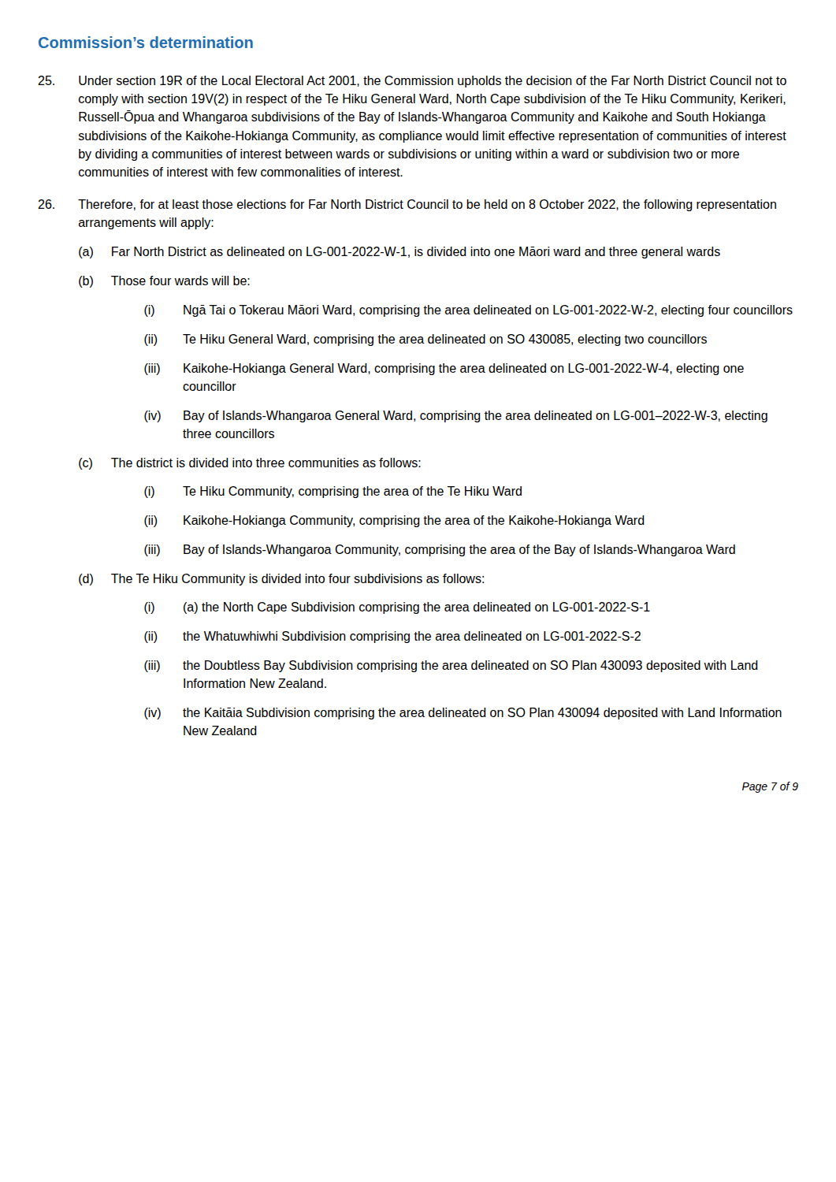Commission’s determination
25. Under section 19R of the Local Electoral Act 2001, the Commission upholds the decision of the Far North District Council not to comply with section 19V(2) in respect of the Te Hiku General Ward, North Cape subdivision of the Te Hiku Community, Kerikeri, Russell-Ōpua and Whangaroa subdivisions of the Bay of Islands-Whangaroa Community and Kaikohe and South Hokianga subdivisions of the Kaikohe-Hokianga Community, as compliance would limit effective representation of communities of interest by dividing a communities of interest between wards or subdivisions or uniting within a ward or subdivision two or more communities of interest with few commonalities of interest.
26. Therefore, for at least those elections for Far North District Council to be held on 8 October 2022, the following representation arrangements will apply:
(a) Far North District as delineated on LG-001-2022-W-1, is divided into one Māori ward and three general wards
(b) Those four wards will be:
(i) Ngā Tai o Tokerau Māori Ward, comprising the area delineated on LG-001-2022-W-2, electing four councillors
(ii) Te Hiku General Ward, comprising the area delineated on SO 430085, electing two councillors
(iii) Kaikohe-Hokianga General Ward, comprising the area delineated on LG-001-2022-W-4, electing one councillor
(iv) Bay of Islands-Whangaroa General Ward, comprising the area delineated on LG-001–2022-W-3, electing three councillors
(c) The district is divided into three communities as follows:
(i) Te Hiku Community, comprising the area of the Te Hiku Ward
(ii) Kaikohe-Hokianga Community, comprising the area of the Kaikohe-Hokianga Ward
(iii) Bay of Islands-Whangaroa Community, comprising the area of the Bay of Islands-Whangaroa Ward
(d) The Te Hiku Community is divided into four subdivisions as follows:
(i) (a) the North Cape Subdivision comprising the area delineated on LG-001-2022-S-1
(ii) the Whatuwhiwhi Subdivision comprising the area delineated on LG-001-2022-S-2
(iii) the Doubtless Bay Subdivision comprising the area delineated on SO Plan 430093 deposited with Land Information New Zealand.
(iv) the Kaitāia Subdivision comprising the area delineated on SO Plan 430094 deposited with Land Information New Zealand
Page 7 of 9